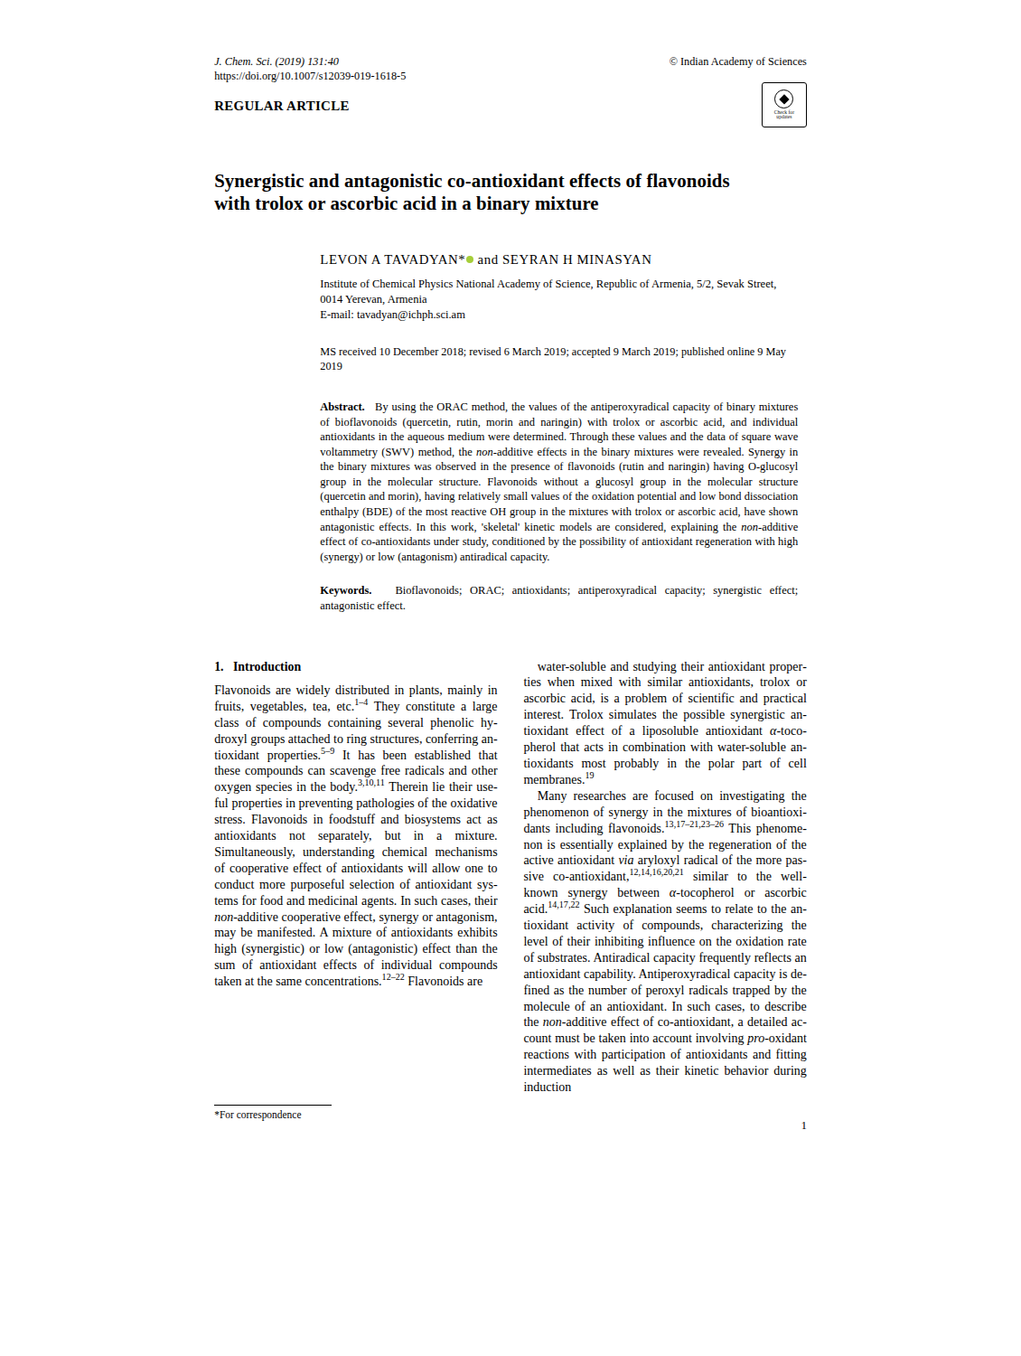J. Chem. Sci. (2019) 131:40
https://doi.org/10.1007/s12039-019-1618-5
© Indian Academy of Sciences
REGULAR ARTICLE
Check for
updates
Synergistic and antagonistic co-antioxidant effects of flavonoids
with trolox or ascorbic acid in a binary mixture
LEVON A TAVADYAN* and SEYRAN H MINASYAN
Institute of Chemical Physics National Academy of Science, Republic of Armenia, 5/2, Sevak Street,
0014 Yerevan, Armenia
E-mail: tavadyan@ichph.sci.am
MS received 10 December 2018; revised 6 March 2019; accepted 9 March 2019; published online 9 May 2019
Abstract. By using the ORAC method, the values of the antiperoxyradical capacity of binary mixtures of bioflavonoids (quercetin, rutin, morin and naringin) with trolox or ascorbic acid, and individual antioxidants in the aqueous medium were determined. Through these values and the data of square wave voltammetry (SWV) method, the non-additive effects in the binary mixtures were revealed. Synergy in the binary mixtures was observed in the presence of flavonoids (rutin and naringin) having O-glucosyl group in the molecular structure. Flavonoids without a glucosyl group in the molecular structure (quercetin and morin), having relatively small values of the oxidation potential and low bond dissociation enthalpy (BDE) of the most reactive OH group in the mixtures with trolox or ascorbic acid, have shown antagonistic effects. In this work, 'skeletal' kinetic models are considered, explaining the non-additive effect of co-antioxidants under study, conditioned by the possibility of antioxidant regeneration with high (synergy) or low (antagonism) antiradical capacity.
Keywords. Bioflavonoids; ORAC; antioxidants; antiperoxyradical capacity; synergistic effect; antagonistic effect.
1. Introduction
Flavonoids are widely distributed in plants, mainly in fruits, vegetables, tea, etc.1–4 They constitute a large class of compounds containing several phenolic hydroxyl groups attached to ring structures, conferring antioxidant properties.5–9 It has been established that these compounds can scavenge free radicals and other oxygen species in the body.3,10,11 Therein lie their useful properties in preventing pathologies of the oxidative stress. Flavonoids in foodstuff and biosystems act as antioxidants not separately, but in a mixture. Simultaneously, understanding chemical mechanisms of cooperative effect of antioxidants will allow one to conduct more purposeful selection of antioxidant systems for food and medicinal agents. In such cases, their non-additive cooperative effect, synergy or antagonism, may be manifested. A mixture of antioxidants exhibits high (synergistic) or low (antagonistic) effect than the sum of antioxidant effects of individual compounds taken at the same concentrations.12–22 Flavonoids are
water-soluble and studying their antioxidant properties when mixed with similar antioxidants, trolox or ascorbic acid, is a problem of scientific and practical interest. Trolox simulates the possible synergistic antioxidant effect of a liposoluble antioxidant α-tocopherol that acts in combination with water-soluble antioxidants most probably in the polar part of cell membranes.19
Many researches are focused on investigating the phenomenon of synergy in the mixtures of bioantioxidants including flavonoids.13,17–21,23–26 This phenomenon is essentially explained by the regeneration of the active antioxidant via aryloxyl radical of the more passive co-antioxidant,12,14,16,20,21 similar to the well-known synergy between α-tocopherol or ascorbic acid.14,17,22 Such explanation seems to relate to the antioxidant activity of compounds, characterizing the level of their inhibiting influence on the oxidation rate of substrates. Antiradical capacity frequently reflects an antioxidant capability. Antiperoxyradical capacity is defined as the number of peroxyl radicals trapped by the molecule of an antioxidant. In such cases, to describe the non-additive effect of co-antioxidant, a detailed account must be taken into account involving pro-oxidant reactions with participation of antioxidants and fitting intermediates as well as their kinetic behavior during induction
*For correspondence
1